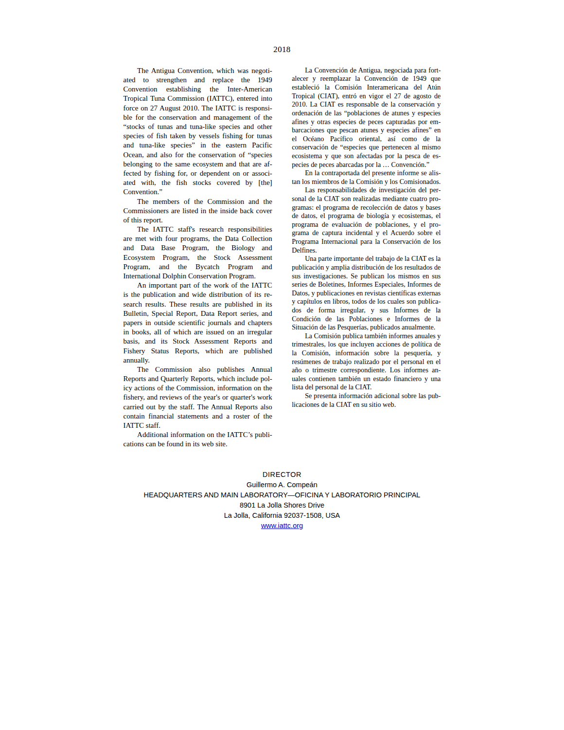2018
The Antigua Convention, which was negotiated to strengthen and replace the 1949 Convention establishing the Inter-American Tropical Tuna Commission (IATTC), entered into force on 27 August 2010. The IATTC is responsible for the conservation and management of the “stocks of tunas and tuna-like species and other species of fish taken by vessels fishing for tunas and tuna-like species” in the eastern Pacific Ocean, and also for the conservation of “species belonging to the same ecosystem and that are affected by fishing for, or dependent on or associated with, the fish stocks covered by [the] Convention.”
The members of the Commission and the Commissioners are listed in the inside back cover of this report.
The IATTC staff's research responsibilities are met with four programs, the Data Collection and Data Base Program, the Biology and Ecosystem Program, the Stock Assessment Program, and the Bycatch Program and International Dolphin Conservation Program.
An important part of the work of the IATTC is the publication and wide distribution of its research results. These results are published in its Bulletin, Special Report, Data Report series, and papers in outside scientific journals and chapters in books, all of which are issued on an irregular basis, and its Stock Assessment Reports and Fishery Status Reports, which are published annually.
The Commission also publishes Annual Reports and Quarterly Reports, which include policy actions of the Commission, information on the fishery, and reviews of the year's or quarter's work carried out by the staff. The Annual Reports also contain financial statements and a roster of the IATTC staff.
Additional information on the IATTC’s publications can be found in its web site.
La Convención de Antigua, negociada para fortalecer y reemplazar la Convención de 1949 que estableció la Comisión Interamericana del Atún Tropical (CIAT), entró en vigor el 27 de agosto de 2010. La CIAT es responsable de la conservación y ordenación de las “poblaciones de atunes y especies afines y otras especies de peces capturadas por embarcaciones que pescan atunes y especies afines” en el Océano Pacífico oriental, así como de la conservación de “especies que pertenecen al mismo ecosistema y que son afectadas por la pesca de especies de peces abarcadas por la … Convención.”
En la contraportada del presente informe se alistan los miembros de la Comisión y los Comisionados.
Las responsabilidades de investigación del personal de la CIAT son realizadas mediante cuatro programas: el programa de recolección de datos y bases de datos, el programa de biología y ecosistemas, el programa de evaluación de poblaciones, y el programa de captura incidental y el Acuerdo sobre el Programa Internacional para la Conservación de los Delfines.
Una parte importante del trabajo de la CIAT es la publicación y amplia distribución de los resultados de sus investigaciones. Se publican los mismos en sus series de Boletines, Informes Especiales, Informes de Datos, y publicaciones en revistas científicas externas y capítulos en libros, todos de los cuales son publicados de forma irregular, y sus Informes de la Condición de las Poblaciones e Informes de la Situación de las Pesquerías, publicados anualmente.
La Comisión publica también informes anuales y trimestrales, los que incluyen acciones de política de la Comisión, información sobre la pesquería, y resúmenes de trabajo realizado por el personal en el año o trimestre correspondiente. Los informes anuales contienen también un estado financiero y una lista del personal de la CIAT.
Se presenta información adicional sobre las publicaciones de la CIAT en su sitio web.
DIRECTOR
Guillermo A. Compeán
HEADQUARTERS AND MAIN LABORATORY—OFICINA Y LABORATORIO PRINCIPAL
8901 La Jolla Shores Drive
La Jolla, California 92037-1508, USA
www.iattc.org